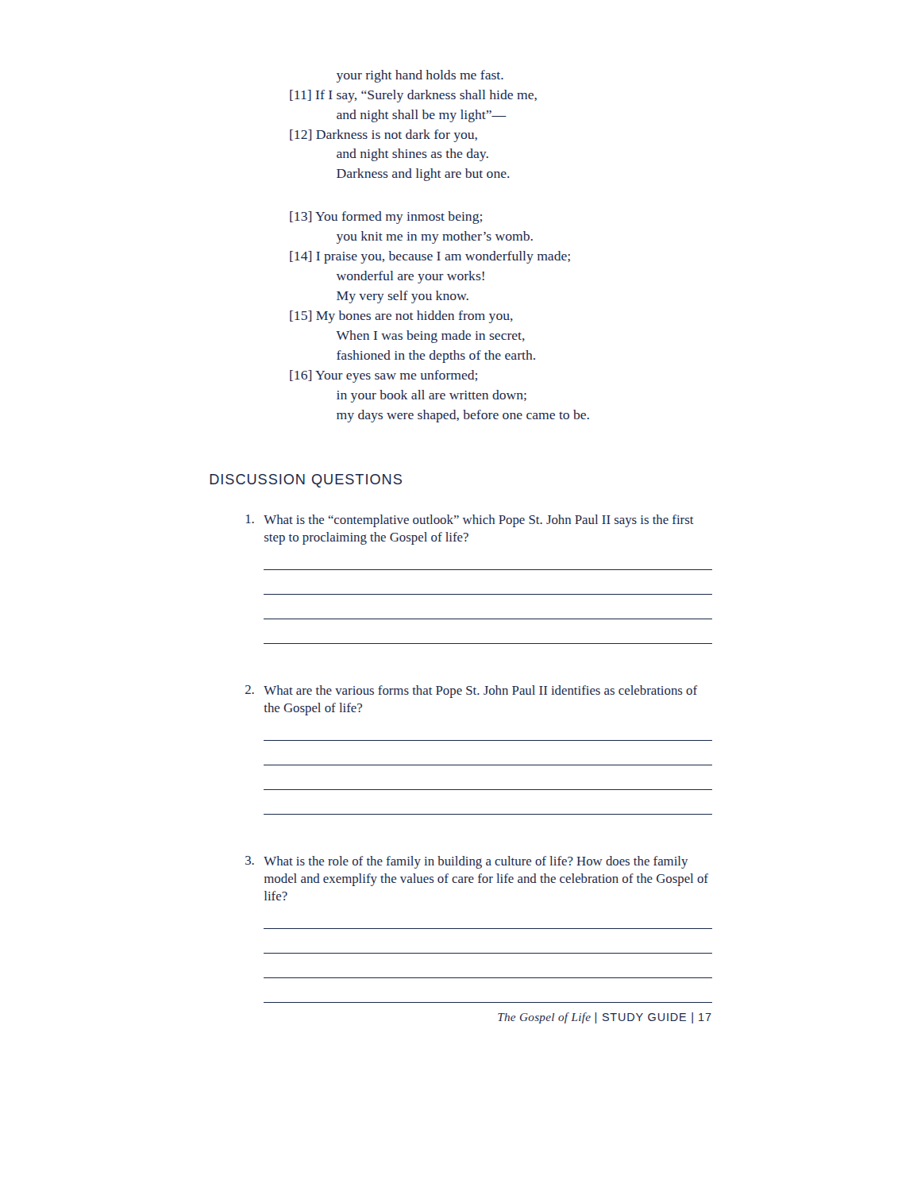your right hand holds me fast.
[11] If I say, “Surely darkness shall hide me, and night shall be my light”—
[12] Darkness is not dark for you, and night shines as the day. Darkness and light are but one.
[13] You formed my inmost being; you knit me in my mother’s womb.
[14] I praise you, because I am wonderfully made; wonderful are your works! My very self you know.
[15] My bones are not hidden from you, When I was being made in secret, fashioned in the depths of the earth.
[16] Your eyes saw me unformed; in your book all are written down; my days were shaped, before one came to be.
DISCUSSION QUESTIONS
What is the “contemplative outlook” which Pope St. John Paul II says is the first step to proclaiming the Gospel of life?
What are the various forms that Pope St. John Paul II identifies as celebrations of the Gospel of life?
What is the role of the family in building a culture of life? How does the family model and exemplify the values of care for life and the celebration of the Gospel of life?
The Gospel of Life | STUDY GUIDE | 17